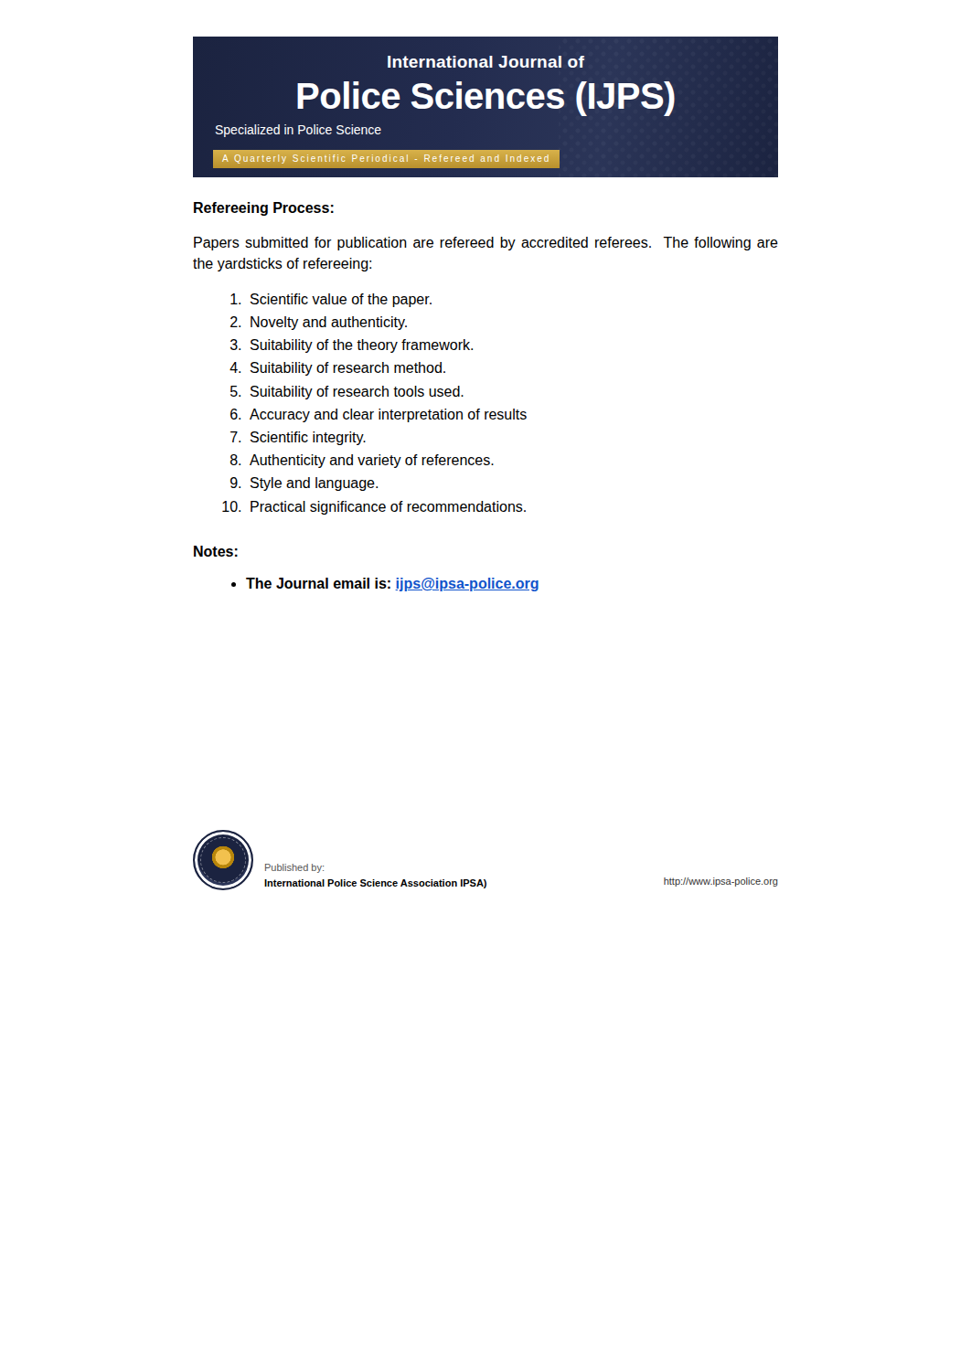International Journal of
Police Sciences (IJPS)
Specialized in Police Science
A Quarterly Scientific Periodical - Refereed and Indexed
Refereeing Process:
Papers submitted for publication are refereed by accredited referees. The following are the yardsticks of refereeing:
Scientific value of the paper.
Novelty and authenticity.
Suitability of the theory framework.
Suitability of research method.
Suitability of research tools used.
Accuracy and clear interpretation of results
Scientific integrity.
Authenticity and variety of references.
Style and language.
Practical significance of recommendations.
Notes:
The Journal email is: ijps@ipsa-police.org
Published by:
International Police Science Association IPSA)
http://www.ipsa-police.org